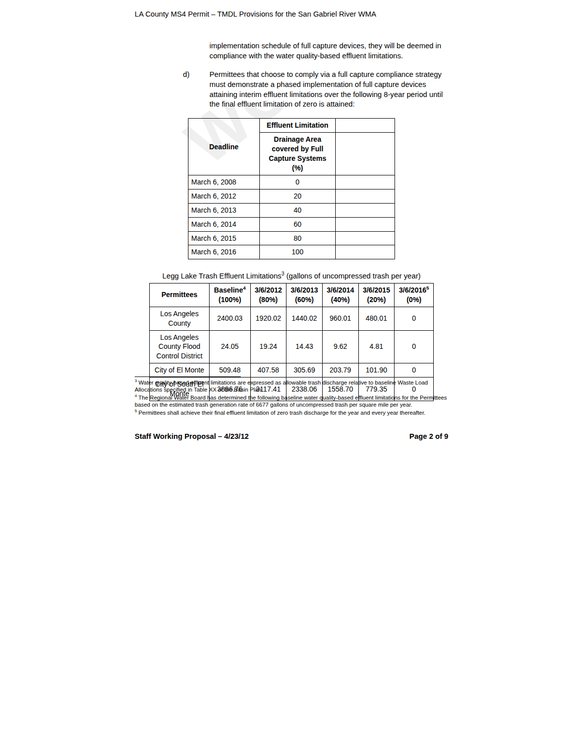WORKING PROPOSAL
LA County MS4 Permit – TMDL Provisions for the San Gabriel River WMA
implementation schedule of full capture devices, they will be deemed in compliance with the water quality-based effluent limitations.
d)
Permittees that choose to comply via a full capture compliance strategy must demonstrate a phased implementation of full capture devices attaining interim effluent limitations over the following 8-year period until the final effluent limitation of zero is attained:
| Deadline | Effluent Limitation | |
| --- | --- | --- |
| Drainage Area covered by Full Capture Systems (%) | |
| March 6, 2008 | 0 | |
| March 6, 2012 | 20 | |
| March 6, 2013 | 40 | |
| March 6, 2014 | 60 | |
| March 6, 2015 | 80 | |
| March 6, 2016 | 100 | |
Legg Lake Trash Effluent Limitations3 (gallons of uncompressed trash per year)
| Permittees | Baseline 4 (100%) | 3/6/2012 (80%) | 3/6/2013 (60%) | 3/6/2014 (40%) | 3/6/2015 (20%) | 3/6/2016 5 (0%) |
| --- | --- | --- | --- | --- | --- | --- |
| Los Angeles County | 2400.03 | 1920.02 | 1440.02 | 960.01 | 480.01 | 0 |
| Los Angeles County Flood Control District | 24.05 | 19.24 | 14.43 | 9.62 | 4.81 | 0 |
| City of El Monte | 509.48 | 407.58 | 305.69 | 203.79 | 101.90 | 0 |
| City of South El Monte | 3896.76 | 3117.41 | 2338.06 | 1558.70 | 779.35 | 0 |
3 Water quality-based effluent limitations are expressed as allowable trash discharge relative to baseline Waste Load Allocations specified in Table XX of the Basin Plan.
4 The Regional Water Board has determined the following baseline water quality-based effluent limitations for the Permittees based on the estimated trash generation rate of 6677 gallons of uncompressed trash per square mile per year.
5 Permittees shall achieve their final effluent limitation of zero trash discharge for the year and every year thereafter.
Staff Working Proposal – 4/23/12
Page 2 of 9